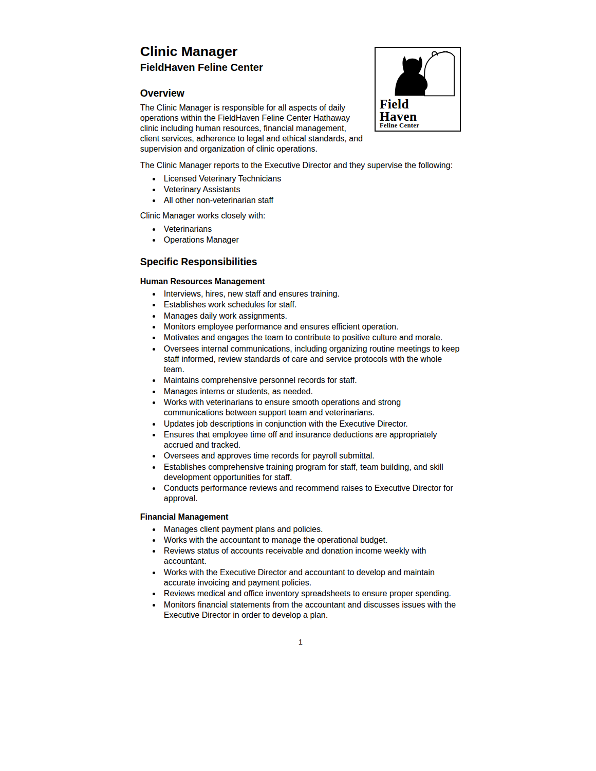Field
Haven
Feline Center
Clinic Manager
FieldHaven Feline Center
Overview
The Clinic Manager is responsible for all aspects of daily operations within the FieldHaven Feline Center Hathaway clinic including human resources, financial management, client services, adherence to legal and ethical standards, and supervision and organization of clinic operations.
The Clinic Manager reports to the Executive Director and they supervise the following:
Licensed Veterinary Technicians
Veterinary Assistants
All other non-veterinarian staff
Clinic Manager works closely with:
Veterinarians
Operations Manager
Specific Responsibilities
Human Resources Management
Interviews, hires, new staff and ensures training.
Establishes work schedules for staff.
Manages daily work assignments.
Monitors employee performance and ensures efficient operation.
Motivates and engages the team to contribute to positive culture and morale.
Oversees internal communications, including organizing routine meetings to keep staff informed, review standards of care and service protocols with the whole team.
Maintains comprehensive personnel records for staff.
Manages interns or students, as needed.
Works with veterinarians to ensure smooth operations and strong communications between support team and veterinarians.
Updates job descriptions in conjunction with the Executive Director.
Ensures that employee time off and insurance deductions are appropriately accrued and tracked.
Oversees and approves time records for payroll submittal.
Establishes comprehensive training program for staff, team building, and skill development opportunities for staff.
Conducts performance reviews and recommend raises to Executive Director for approval.
Financial Management
Manages client payment plans and policies.
Works with the accountant to manage the operational budget.
Reviews status of accounts receivable and donation income weekly with accountant.
Works with the Executive Director and accountant to develop and maintain accurate invoicing and payment policies.
Reviews medical and office inventory spreadsheets to ensure proper spending.
Monitors financial statements from the accountant and discusses issues with the Executive Director in order to develop a plan.
1